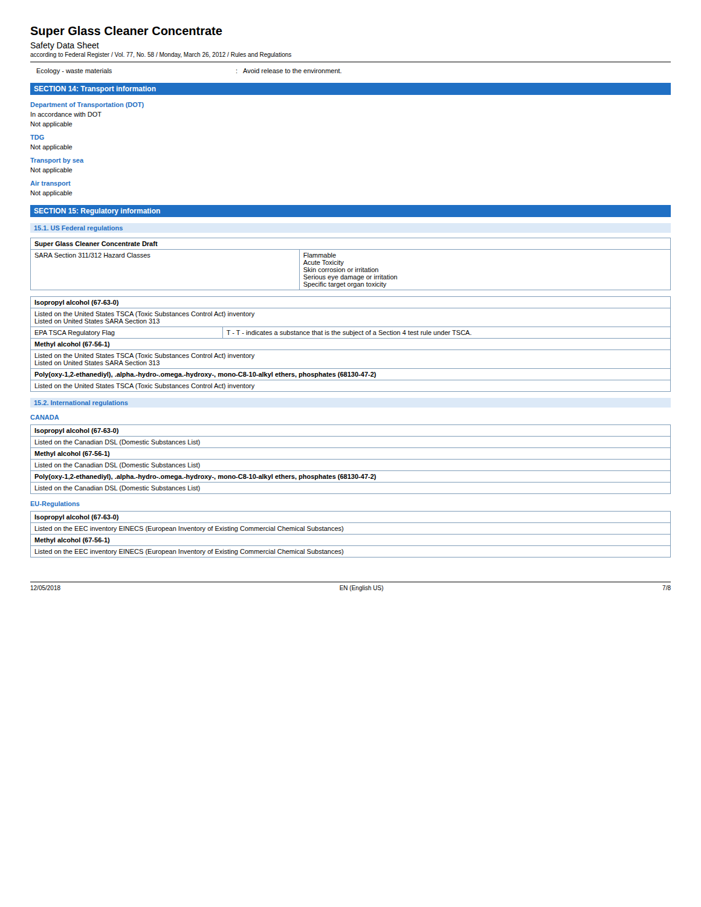Super Glass Cleaner Concentrate
Safety Data Sheet
according to Federal Register / Vol. 77, No. 58 / Monday, March 26, 2012 / Rules and Regulations
Ecology - waste materials
:
Avoid release to the environment.
SECTION 14: Transport information
Department of Transportation (DOT)
In accordance with DOT
Not applicable
TDG
Not applicable
Transport by sea
Not applicable
Air transport
Not applicable
SECTION 15: Regulatory information
15.1. US Federal regulations
| Super Glass Cleaner Concentrate Draft |
| SARA Section 311/312 Hazard Classes | Flammable Acute Toxicity Skin corrosion or irritation Serious eye damage or irritation Specific target organ toxicity |
| Isopropyl alcohol (67-63-0) |
| Listed on the United States TSCA (Toxic Substances Control Act) inventory Listed on United States SARA Section 313 |
| EPA TSCA Regulatory Flag | T - T - indicates a substance that is the subject of a Section 4 test rule under TSCA. |
| Methyl alcohol (67-56-1) |
| Listed on the United States TSCA (Toxic Substances Control Act) inventory Listed on United States SARA Section 313 |
| Poly(oxy-1,2-ethanediyl), .alpha.-hydro-.omega.-hydroxy-, mono-C8-10-alkyl ethers, phosphates (68130-47-2) |
| Listed on the United States TSCA (Toxic Substances Control Act) inventory |
15.2. International regulations
CANADA
| Isopropyl alcohol (67-63-0) |
| Listed on the Canadian DSL (Domestic Substances List) |
| Methyl alcohol (67-56-1) |
| Listed on the Canadian DSL (Domestic Substances List) |
| Poly(oxy-1,2-ethanediyl), .alpha.-hydro-.omega.-hydroxy-, mono-C8-10-alkyl ethers, phosphates (68130-47-2) |
| Listed on the Canadian DSL (Domestic Substances List) |
EU-Regulations
| Isopropyl alcohol (67-63-0) |
| Listed on the EEC inventory EINECS (European Inventory of Existing Commercial Chemical Substances) |
| Methyl alcohol (67-56-1) |
| Listed on the EEC inventory EINECS (European Inventory of Existing Commercial Chemical Substances) |
12/05/2018
EN (English US)
7/8